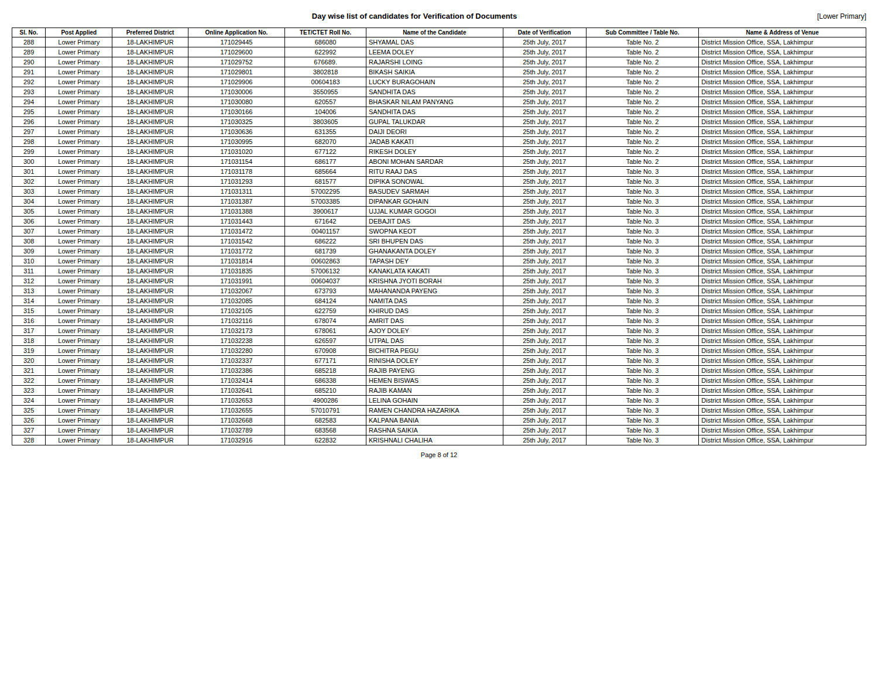Day wise list of candidates for Verification of Documents
[Lower Primary]
| Sl. No. | Post Applied | Preferred District | Online Application No. | TET/CTET Roll No. | Name of the Candidate | Date of Verification | Sub Committee / Table No. | Name & Address of Venue |
| --- | --- | --- | --- | --- | --- | --- | --- | --- |
| 288 | Lower Primary | 18-LAKHIMPUR | 171029445 | 686080 | SHYAMAL DAS | 25th July, 2017 | Table No. 2 | District Mission Office, SSA, Lakhimpur |
| 289 | Lower Primary | 18-LAKHIMPUR | 171029600 | 622992 | LEEMA DOLEY | 25th July, 2017 | Table No. 2 | District Mission Office, SSA, Lakhimpur |
| 290 | Lower Primary | 18-LAKHIMPUR | 171029752 | 676689. | RAJARSHI LOING | 25th July, 2017 | Table No. 2 | District Mission Office, SSA, Lakhimpur |
| 291 | Lower Primary | 18-LAKHIMPUR | 171029801 | 3802818 | BIKASH SAIKIA | 25th July, 2017 | Table No. 2 | District Mission Office, SSA, Lakhimpur |
| 292 | Lower Primary | 18-LAKHIMPUR | 171029906 | 00604183 | LUCKY BURAGOHAIN | 25th July, 2017 | Table No. 2 | District Mission Office, SSA, Lakhimpur |
| 293 | Lower Primary | 18-LAKHIMPUR | 171030006 | 3550955 | SANDHITA DAS | 25th July, 2017 | Table No. 2 | District Mission Office, SSA, Lakhimpur |
| 294 | Lower Primary | 18-LAKHIMPUR | 171030080 | 620557 | BHASKAR NILAM PANYANG | 25th July, 2017 | Table No. 2 | District Mission Office, SSA, Lakhimpur |
| 295 | Lower Primary | 18-LAKHIMPUR | 171030166 | 104006 | SANDHITA DAS | 25th July, 2017 | Table No. 2 | District Mission Office, SSA, Lakhimpur |
| 296 | Lower Primary | 18-LAKHIMPUR | 171030325 | 3803605 | GUPAL TALUKDAR | 25th July, 2017 | Table No. 2 | District Mission Office, SSA, Lakhimpur |
| 297 | Lower Primary | 18-LAKHIMPUR | 171030636 | 631355 | DAIJI DEORI | 25th July, 2017 | Table No. 2 | District Mission Office, SSA, Lakhimpur |
| 298 | Lower Primary | 18-LAKHIMPUR | 171030995 | 682070 | JADAB KAKATI | 25th July, 2017 | Table No. 2 | District Mission Office, SSA, Lakhimpur |
| 299 | Lower Primary | 18-LAKHIMPUR | 171031020 | 677122 | RIKESH DOLEY | 25th July, 2017 | Table No. 2 | District Mission Office, SSA, Lakhimpur |
| 300 | Lower Primary | 18-LAKHIMPUR | 171031154 | 686177 | ABONI MOHAN SARDAR | 25th July, 2017 | Table No. 2 | District Mission Office, SSA, Lakhimpur |
| 301 | Lower Primary | 18-LAKHIMPUR | 171031178 | 685664 | RITU RAAJ DAS | 25th July, 2017 | Table No. 3 | District Mission Office, SSA, Lakhimpur |
| 302 | Lower Primary | 18-LAKHIMPUR | 171031293 | 681577 | DIPIKA SONOWAL | 25th July, 2017 | Table No. 3 | District Mission Office, SSA, Lakhimpur |
| 303 | Lower Primary | 18-LAKHIMPUR | 171031311 | 57002295 | BASUDEV SARMAH | 25th July, 2017 | Table No. 3 | District Mission Office, SSA, Lakhimpur |
| 304 | Lower Primary | 18-LAKHIMPUR | 171031387 | 57003385 | DIPANKAR GOHAIN | 25th July, 2017 | Table No. 3 | District Mission Office, SSA, Lakhimpur |
| 305 | Lower Primary | 18-LAKHIMPUR | 171031388 | 3900617 | UJJAL KUMAR GOGOI | 25th July, 2017 | Table No. 3 | District Mission Office, SSA, Lakhimpur |
| 306 | Lower Primary | 18-LAKHIMPUR | 171031443 | 671642 | DEBAJIT DAS | 25th July, 2017 | Table No. 3 | District Mission Office, SSA, Lakhimpur |
| 307 | Lower Primary | 18-LAKHIMPUR | 171031472 | 00401157 | SWOPNA KEOT | 25th July, 2017 | Table No. 3 | District Mission Office, SSA, Lakhimpur |
| 308 | Lower Primary | 18-LAKHIMPUR | 171031542 | 686222 | SRI BHUPEN DAS | 25th July, 2017 | Table No. 3 | District Mission Office, SSA, Lakhimpur |
| 309 | Lower Primary | 18-LAKHIMPUR | 171031772 | 681739 | GHANAKANTA DOLEY | 25th July, 2017 | Table No. 3 | District Mission Office, SSA, Lakhimpur |
| 310 | Lower Primary | 18-LAKHIMPUR | 171031814 | 00602863 | TAPASH DEY | 25th July, 2017 | Table No. 3 | District Mission Office, SSA, Lakhimpur |
| 311 | Lower Primary | 18-LAKHIMPUR | 171031835 | 57006132 | KANAKLATA KAKATI | 25th July, 2017 | Table No. 3 | District Mission Office, SSA, Lakhimpur |
| 312 | Lower Primary | 18-LAKHIMPUR | 171031991 | 00604037 | KRISHNA JYOTI BORAH | 25th July, 2017 | Table No. 3 | District Mission Office, SSA, Lakhimpur |
| 313 | Lower Primary | 18-LAKHIMPUR | 171032067 | 673793 | MAHANANDA PAYENG | 25th July, 2017 | Table No. 3 | District Mission Office, SSA, Lakhimpur |
| 314 | Lower Primary | 18-LAKHIMPUR | 171032085 | 684124 | NAMITA DAS | 25th July, 2017 | Table No. 3 | District Mission Office, SSA, Lakhimpur |
| 315 | Lower Primary | 18-LAKHIMPUR | 171032105 | 622759 | KHIRUD DAS | 25th July, 2017 | Table No. 3 | District Mission Office, SSA, Lakhimpur |
| 316 | Lower Primary | 18-LAKHIMPUR | 171032116 | 678074 | AMRIT DAS | 25th July, 2017 | Table No. 3 | District Mission Office, SSA, Lakhimpur |
| 317 | Lower Primary | 18-LAKHIMPUR | 171032173 | 678061 | AJOY DOLEY | 25th July, 2017 | Table No. 3 | District Mission Office, SSA, Lakhimpur |
| 318 | Lower Primary | 18-LAKHIMPUR | 171032238 | 626597 | UTPAL DAS | 25th July, 2017 | Table No. 3 | District Mission Office, SSA, Lakhimpur |
| 319 | Lower Primary | 18-LAKHIMPUR | 171032280 | 670908 | BICHITRA PEGU | 25th July, 2017 | Table No. 3 | District Mission Office, SSA, Lakhimpur |
| 320 | Lower Primary | 18-LAKHIMPUR | 171032337 | 677171 | RINISHA DOLEY | 25th July, 2017 | Table No. 3 | District Mission Office, SSA, Lakhimpur |
| 321 | Lower Primary | 18-LAKHIMPUR | 171032386 | 685218 | RAJIB PAYENG | 25th July, 2017 | Table No. 3 | District Mission Office, SSA, Lakhimpur |
| 322 | Lower Primary | 18-LAKHIMPUR | 171032414 | 686338 | HEMEN BISWAS | 25th July, 2017 | Table No. 3 | District Mission Office, SSA, Lakhimpur |
| 323 | Lower Primary | 18-LAKHIMPUR | 171032641 | 685210 | RAJIB KAMAN | 25th July, 2017 | Table No. 3 | District Mission Office, SSA, Lakhimpur |
| 324 | Lower Primary | 18-LAKHIMPUR | 171032653 | 4900286 | LELINA GOHAIN | 25th July, 2017 | Table No. 3 | District Mission Office, SSA, Lakhimpur |
| 325 | Lower Primary | 18-LAKHIMPUR | 171032655 | 57010791 | RAMEN CHANDRA HAZARIKA | 25th July, 2017 | Table No. 3 | District Mission Office, SSA, Lakhimpur |
| 326 | Lower Primary | 18-LAKHIMPUR | 171032668 | 682583 | KALPANA BANIA | 25th July, 2017 | Table No. 3 | District Mission Office, SSA, Lakhimpur |
| 327 | Lower Primary | 18-LAKHIMPUR | 171032789 | 683568 | RASHNA SAIKIA | 25th July, 2017 | Table No. 3 | District Mission Office, SSA, Lakhimpur |
| 328 | Lower Primary | 18-LAKHIMPUR | 171032916 | 622832 | KRISHNALI CHALIHA | 25th July, 2017 | Table No. 3 | District Mission Office, SSA, Lakhimpur |
Page 8 of 12